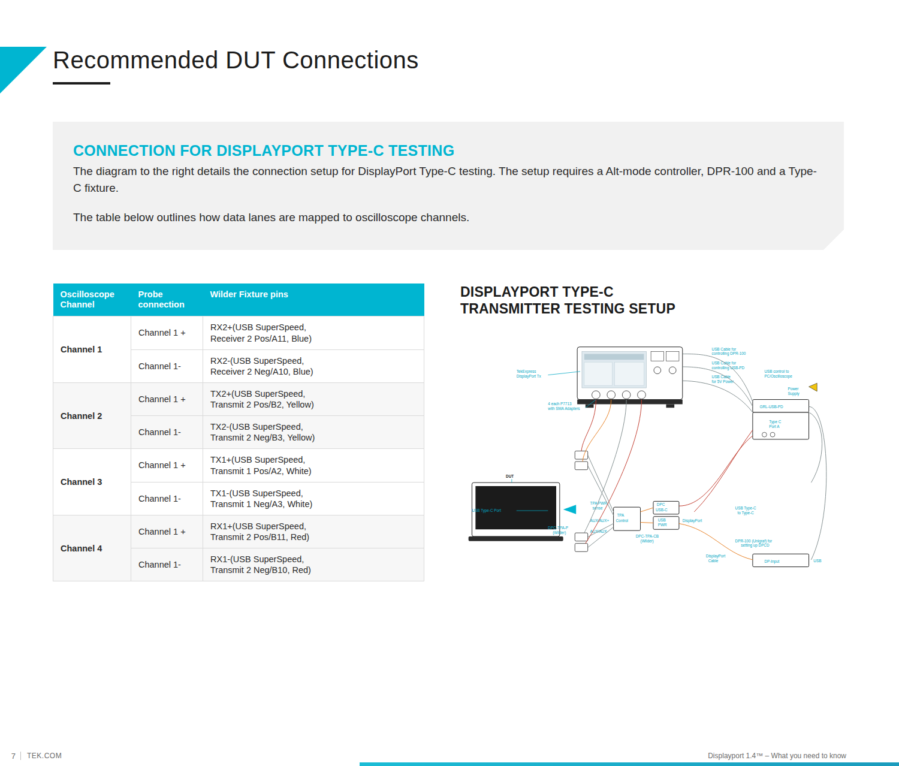Recommended DUT Connections
CONNECTION FOR DISPLAYPORT TYPE-C TESTING
The diagram to the right details the connection setup for DisplayPort Type-C testing. The setup requires a Alt-mode controller, DPR-100 and a Type-C fixture.
The table below outlines how data lanes are mapped to oscilloscope channels.
| Oscilloscope Channel | Probe connection | Wilder Fixture pins |
| --- | --- | --- |
| Channel 1 | Channel 1 + | RX2+(USB SuperSpeed, Receiver 2 Pos/A11, Blue) |
| Channel 1- | RX2-(USB SuperSpeed, Receiver 2 Neg/A10, Blue) |
| Channel 2 | Channel 1 + | TX2+(USB SuperSpeed, Transmit 2 Pos/B2, Yellow) |
| Channel 1- | TX2-(USB SuperSpeed, Transmit 2 Neg/B3, Yellow) |
| Channel 3 | Channel 1 + | TX1+(USB SuperSpeed, Transmit 1 Pos/A2, White) |
| Channel 1- | TX1-(USB SuperSpeed, Transmit 1 Neg/A3, White) |
| Channel 4 | Channel 1 + | RX1+(USB SuperSpeed, Transmit 2 Pos/B11, Red) |
| Channel 1- | RX1-(USB SuperSpeed, Transmit 2 Neg/B10, Red) |
DISPLAYPORT TYPE-C
TRANSMITTER TESTING SETUP
TekExpress DisplayPort Tx USB Cable for controlling DPR-100 USB Cable for controlling USB-PD USB Cable for 5V Power USB control to PC/Oscilloscope Power Supply 4 each P7713 with SMA Adapters GRL-USB-PD Type C Port A DUT USB Type-C Port DPC-TPA-P (Wilder) TPA Control DPC USB-C USB PWR DisplayPort DPC-TPA-CB (Wilder) TPA PWR sense AUX/AUX+ AUX/AUX- DP-Input DPR-100 (Unigraf) for setting up DPCD DisplayPort Cable USB USB Type-C to Type-C
7
TEK.COM
Displayport 1.4™ – What you need to know